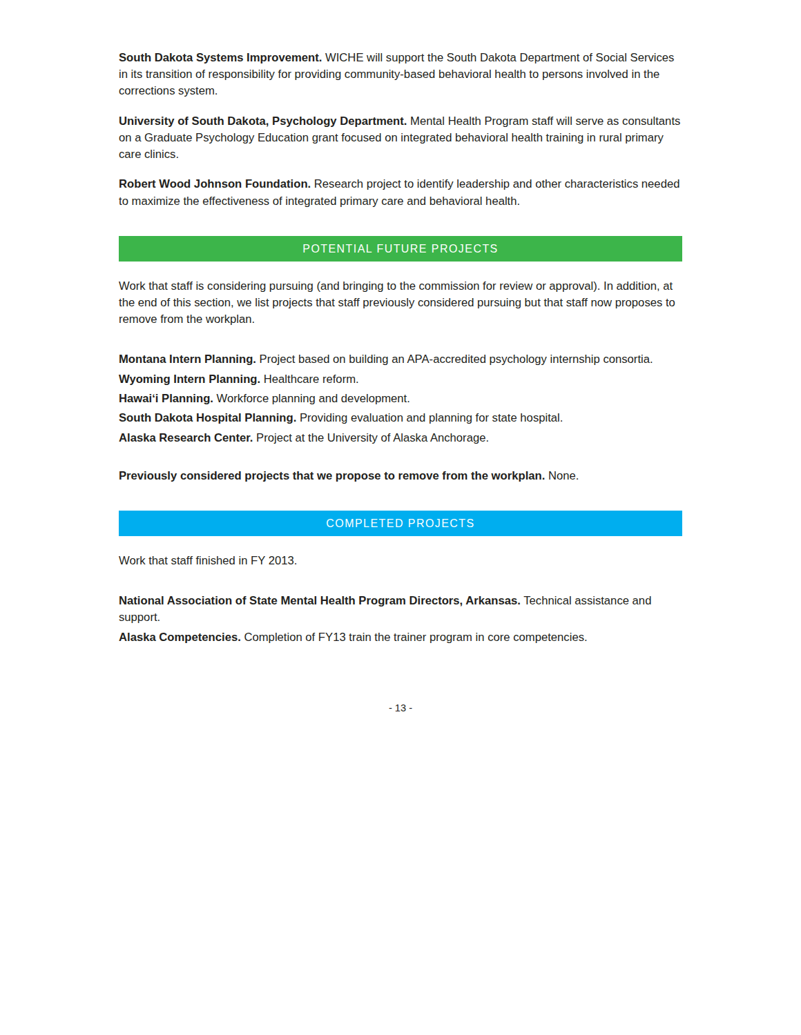South Dakota Systems Improvement. WICHE will support the South Dakota Department of Social Services in its transition of responsibility for providing community-based behavioral health to persons involved in the corrections system.
University of South Dakota, Psychology Department. Mental Health Program staff will serve as consultants on a Graduate Psychology Education grant focused on integrated behavioral health training in rural primary care clinics.
Robert Wood Johnson Foundation. Research project to identify leadership and other characteristics needed to maximize the effectiveness of integrated primary care and behavioral health.
POTENTIAL FUTURE PROJECTS
Work that staff is considering pursuing (and bringing to the commission for review or approval). In addition, at the end of this section, we list projects that staff previously considered pursuing but that staff now proposes to remove from the workplan.
Montana Intern Planning. Project based on building an APA-accredited psychology internship consortia.
Wyoming Intern Planning. Healthcare reform.
Hawaiʻi Planning. Workforce planning and development.
South Dakota Hospital Planning. Providing evaluation and planning for state hospital.
Alaska Research Center. Project at the University of Alaska Anchorage.
Previously considered projects that we propose to remove from the workplan. None.
COMPLETED PROJECTS
Work that staff finished in FY 2013.
National Association of State Mental Health Program Directors, Arkansas. Technical assistance and support.
Alaska Competencies. Completion of FY13 train the trainer program in core competencies.
- 13 -